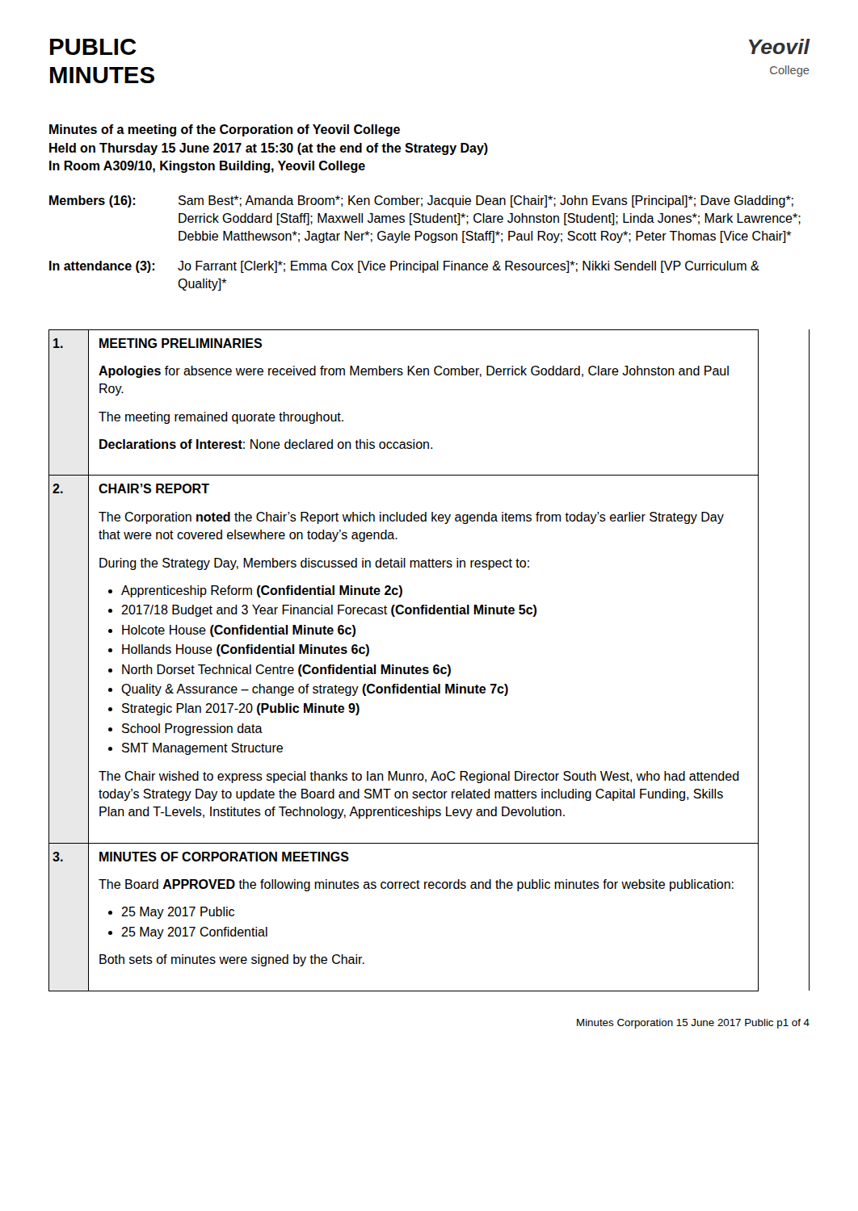PUBLIC
MINUTES
Yeovil
College
Minutes of a meeting of the Corporation of Yeovil College
Held on Thursday 15 June 2017 at 15:30 (at the end of the Strategy Day)
In Room A309/10, Kingston Building, Yeovil College
| Members (16): | Sam Best*; Amanda Broom*; Ken Comber; Jacquie Dean [Chair]*; John Evans [Principal]*; Dave Gladding*; Derrick Goddard [Staff]; Maxwell James [Student]*; Clare Johnston [Student]; Linda Jones*; Mark Lawrence*; Debbie Matthewson*; Jagtar Ner*; Gayle Pogson [Staff]*; Paul Roy; Scott Roy*; Peter Thomas [Vice Chair]* |
| In attendance (3): | Jo Farrant [Clerk]*; Emma Cox [Vice Principal Finance & Resources]*; Nikki Sendell [VP Curriculum & Quality]* |
| 1. | Meeting Preliminaries Apologies for absence were received from Members Ken Comber, Derrick Goddard, Clare Johnston and Paul Roy. The meeting remained quorate throughout. Declarations of Interest : None declared on this occasion. | |
| 2. | Chair’s Report The Corporation noted the Chair’s Report which included key agenda items from today’s earlier Strategy Day that were not covered elsewhere on today’s agenda. During the Strategy Day, Members discussed in detail matters in respect to: Apprenticeship Reform (Confidential Minute 2c) 2017/18 Budget and 3 Year Financial Forecast (Confidential Minute 5c) Holcote House (Confidential Minute 6c) Hollands House (Confidential Minutes 6c) North Dorset Technical Centre (Confidential Minutes 6c) Quality & Assurance – change of strategy (Confidential Minute 7c) Strategic Plan 2017-20 (Public Minute 9) School Progression data SMT Management Structure The Chair wished to express special thanks to Ian Munro, AoC Regional Director South West, who had attended today’s Strategy Day to update the Board and SMT on sector related matters including Capital Funding, Skills Plan and T-Levels, Institutes of Technology, Apprenticeships Levy and Devolution. | |
| 3. | Minutes of Corporation Meetings The Board APPROVED the following minutes as correct records and the public minutes for website publication: 25 May 2017 Public 25 May 2017 Confidential Both sets of minutes were signed by the Chair. | |
Minutes Corporation 15 June 2017 Public p1 of 4